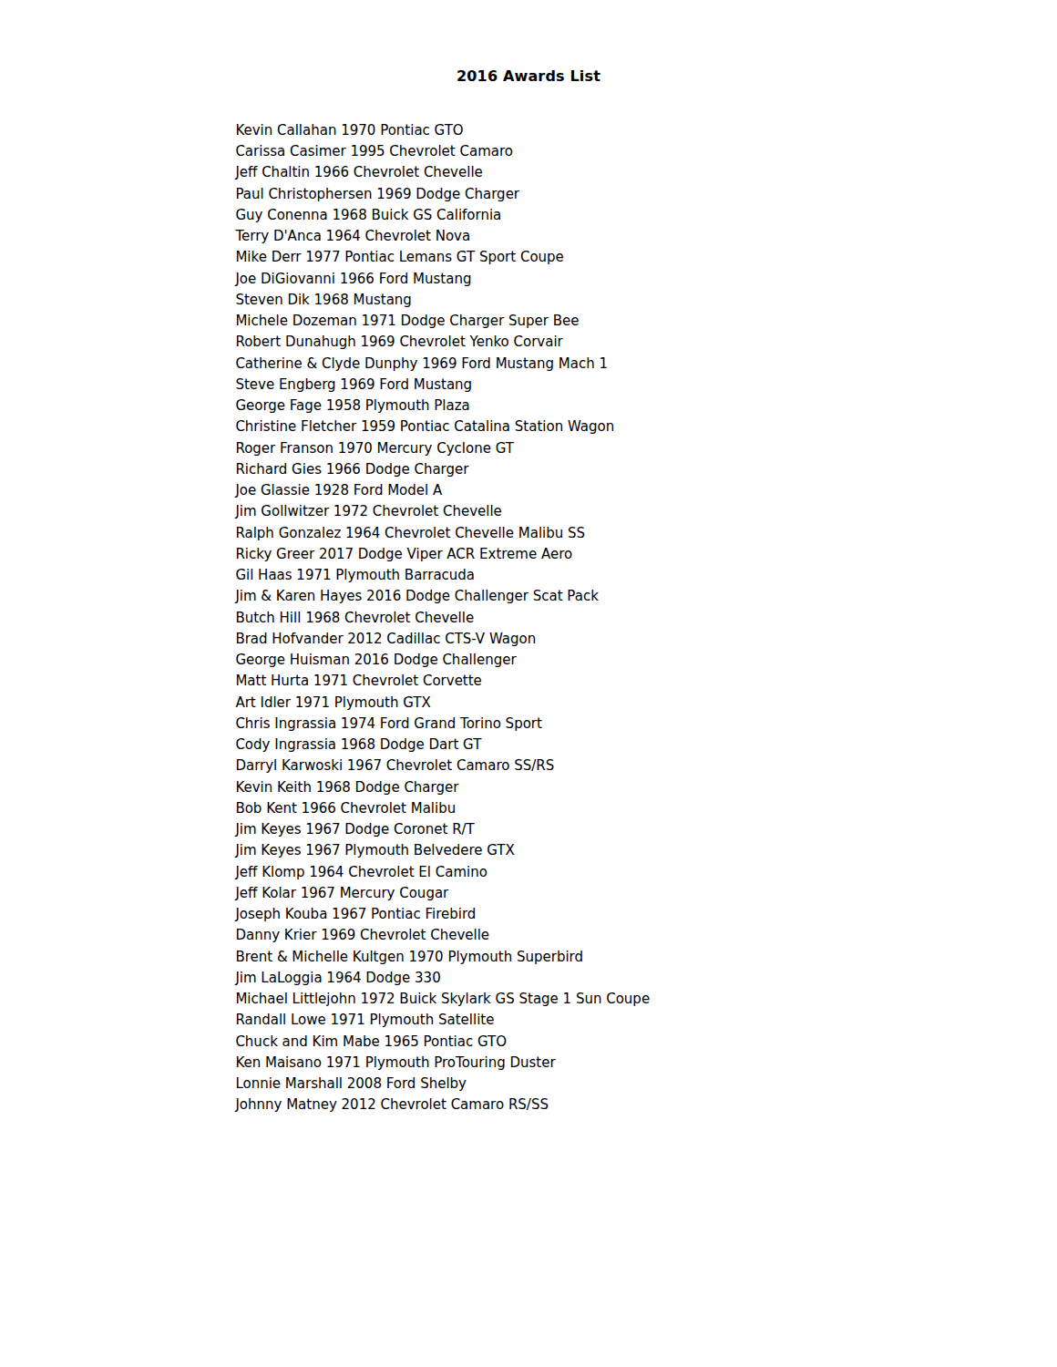2016 Awards List
Kevin Callahan 1970 Pontiac GTO
Carissa Casimer 1995 Chevrolet Camaro
Jeff Chaltin 1966 Chevrolet Chevelle
Paul Christophersen 1969 Dodge Charger
Guy Conenna 1968 Buick GS California
Terry D'Anca 1964 Chevrolet Nova
Mike Derr 1977 Pontiac Lemans GT Sport Coupe
Joe DiGiovanni 1966 Ford Mustang
Steven Dik 1968 Mustang
Michele Dozeman 1971 Dodge Charger Super Bee
Robert Dunahugh 1969 Chevrolet Yenko Corvair
Catherine & Clyde Dunphy 1969 Ford Mustang Mach 1
Steve Engberg 1969 Ford Mustang
George Fage 1958 Plymouth Plaza
Christine Fletcher 1959 Pontiac Catalina Station Wagon
Roger Franson 1970 Mercury Cyclone GT
Richard Gies 1966 Dodge Charger
Joe Glassie 1928 Ford Model A
Jim Gollwitzer 1972 Chevrolet Chevelle
Ralph Gonzalez 1964 Chevrolet Chevelle Malibu SS
Ricky Greer 2017 Dodge Viper ACR Extreme Aero
Gil Haas 1971 Plymouth Barracuda
Jim & Karen Hayes 2016 Dodge Challenger Scat Pack
Butch Hill 1968 Chevrolet Chevelle
Brad Hofvander 2012 Cadillac CTS-V Wagon
George Huisman 2016 Dodge Challenger
Matt Hurta 1971 Chevrolet Corvette
Art Idler 1971 Plymouth GTX
Chris Ingrassia 1974 Ford Grand Torino Sport
Cody Ingrassia 1968 Dodge Dart GT
Darryl Karwoski 1967 Chevrolet Camaro SS/RS
Kevin Keith 1968 Dodge Charger
Bob Kent 1966 Chevrolet Malibu
Jim Keyes 1967 Dodge Coronet R/T
Jim Keyes 1967 Plymouth Belvedere GTX
Jeff Klomp 1964 Chevrolet El Camino
Jeff Kolar 1967 Mercury Cougar
Joseph Kouba 1967 Pontiac Firebird
Danny Krier 1969 Chevrolet Chevelle
Brent & Michelle Kultgen 1970 Plymouth Superbird
Jim LaLoggia 1964 Dodge 330
Michael Littlejohn 1972 Buick Skylark GS Stage 1 Sun Coupe
Randall Lowe 1971 Plymouth Satellite
Chuck and Kim Mabe 1965 Pontiac GTO
Ken Maisano 1971 Plymouth ProTouring Duster
Lonnie Marshall 2008 Ford Shelby
Johnny Matney 2012 Chevrolet Camaro RS/SS